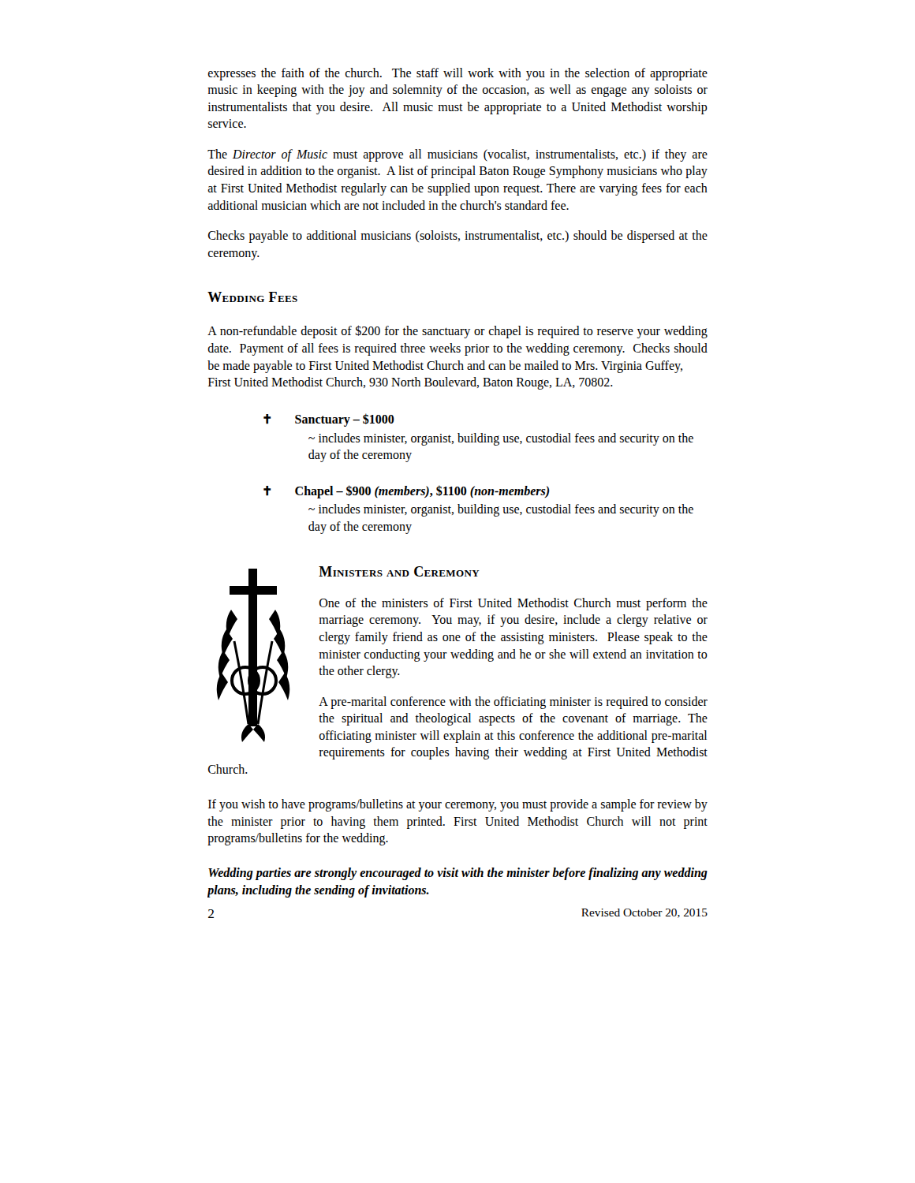expresses the faith of the church. The staff will work with you in the selection of appropriate music in keeping with the joy and solemnity of the occasion, as well as engage any soloists or instrumentalists that you desire. All music must be appropriate to a United Methodist worship service.
The Director of Music must approve all musicians (vocalist, instrumentalists, etc.) if they are desired in addition to the organist. A list of principal Baton Rouge Symphony musicians who play at First United Methodist regularly can be supplied upon request. There are varying fees for each additional musician which are not included in the church's standard fee.
Checks payable to additional musicians (soloists, instrumentalist, etc.) should be dispersed at the ceremony.
Wedding Fees
A non-refundable deposit of $200 for the sanctuary or chapel is required to reserve your wedding date. Payment of all fees is required three weeks prior to the wedding ceremony. Checks should be made payable to First United Methodist Church and can be mailed to Mrs. Virginia Guffey,
First United Methodist Church, 930 North Boulevard, Baton Rouge, LA, 70802.
✝ Sanctuary – $1000 ~ includes minister, organist, building use, custodial fees and security on the day of the ceremony
✝ Chapel – $900 (members), $1100 (non-members) ~ includes minister, organist, building use, custodial fees and security on the day of the ceremony
Ministers and Ceremony
One of the ministers of First United Methodist Church must perform the marriage ceremony. You may, if you desire, include a clergy relative or clergy family friend as one of the assisting ministers. Please speak to the minister conducting your wedding and he or she will extend an invitation to the other clergy.
A pre-marital conference with the officiating minister is required to consider the spiritual and theological aspects of the covenant of marriage. The officiating minister will explain at this conference the additional pre-marital requirements for couples having their wedding at First United Methodist Church.
If you wish to have programs/bulletins at your ceremony, you must provide a sample for review by the minister prior to having them printed. First United Methodist Church will not print programs/bulletins for the wedding.
Wedding parties are strongly encouraged to visit with the minister before finalizing any wedding plans, including the sending of invitations.
2 Revised October 20, 2015